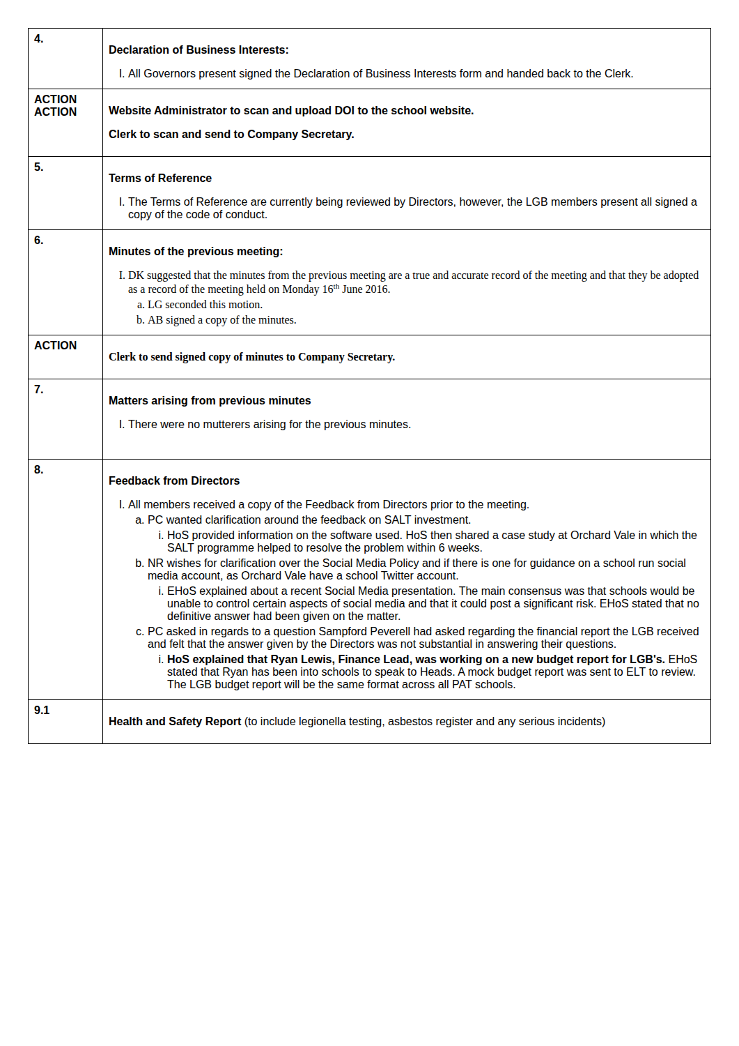| 4. | Declaration of Business Interests: All Governors present signed the Declaration of Business Interests form and handed back to the Clerk. |
| ACTION ACTION | Website Administrator to scan and upload DOI to the school website. Clerk to scan and send to Company Secretary. |
| 5. | Terms of Reference The Terms of Reference are currently being reviewed by Directors, however, the LGB members present all signed a copy of the code of conduct. |
| 6. | Minutes of the previous meeting: DK suggested that the minutes from the previous meeting are a true and accurate record of the meeting and that they be adopted as a record of the meeting held on Monday 16 th June 2016. LG seconded this motion. AB signed a copy of the minutes. |
| ACTION | Clerk to send signed copy of minutes to Company Secretary. |
| 7. | Matters arising from previous minutes There were no mutterers arising for the previous minutes. |
| 8. | Feedback from Directors All members received a copy of the Feedback from Directors prior to the meeting. PC wanted clarification around the feedback on SALT investment. HoS provided information on the software used. HoS then shared a case study at Orchard Vale in which the SALT programme helped to resolve the problem within 6 weeks. NR wishes for clarification over the Social Media Policy and if there is one for guidance on a school run social media account, as Orchard Vale have a school Twitter account. EHoS explained about a recent Social Media presentation. The main consensus was that schools would be unable to control certain aspects of social media and that it could post a significant risk. EHoS stated that no definitive answer had been given on the matter. PC asked in regards to a question Sampford Peverell had asked regarding the financial report the LGB received and felt that the answer given by the Directors was not substantial in answering their questions. HoS explained that Ryan Lewis, Finance Lead, was working on a new budget report for LGB's. EHoS stated that Ryan has been into schools to speak to Heads. A mock budget report was sent to ELT to review. The LGB budget report will be the same format across all PAT schools. |
| 9.1 | Health and Safety Report (to include legionella testing, asbestos register and any serious incidents) |